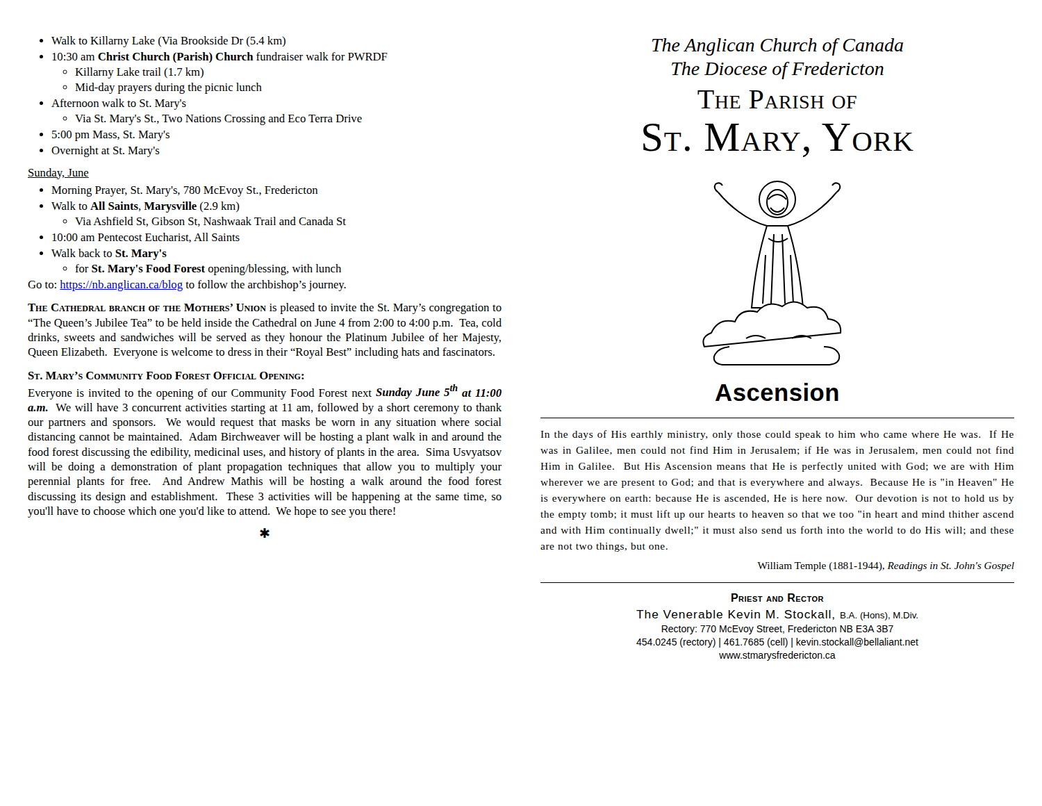Walk to Killarny Lake (Via Brookside Dr (5.4 km)
10:30 am Christ Church (Parish) Church fundraiser walk for PWRDF
Killarny Lake trail (1.7 km)
Mid-day prayers during the picnic lunch
Afternoon walk to St. Mary's
Via St. Mary's St., Two Nations Crossing and Eco Terra Drive
5:00 pm Mass, St. Mary's
Overnight at St. Mary's
Sunday, June
Morning Prayer, St. Mary's, 780 McEvoy St., Fredericton
Walk to All Saints, Marysville (2.9 km)
Via Ashfield St, Gibson St, Nashwaak Trail and Canada St
10:00 am Pentecost Eucharist, All Saints
Walk back to St. Mary's
for St. Mary's Food Forest opening/blessing, with lunch
Go to: https://nb.anglican.ca/blog to follow the archbishop’s journey.
The Cathedral branch of the Mothers’ Union is pleased to invite the St. Mary’s congregation to “The Queen’s Jubilee Tea” to be held inside the Cathedral on June 4 from 2:00 to 4:00 p.m. Tea, cold drinks, sweets and sandwiches will be served as they honour the Platinum Jubilee of her Majesty, Queen Elizabeth. Everyone is welcome to dress in their “Royal Best” including hats and fascinators.
St. Mary’s Community Food Forest Official Opening:
Everyone is invited to the opening of our Community Food Forest next Sunday June 5th at 11:00 a.m. We will have 3 concurrent activities starting at 11 am, followed by a short ceremony to thank our partners and sponsors. We would request that masks be worn in any situation where social distancing cannot be maintained. Adam Birchweaver will be hosting a plant walk in and around the food forest discussing the edibility, medicinal uses, and history of plants in the area. Sima Usvyatsov will be doing a demonstration of plant propagation techniques that allow you to multiply your perennial plants for free. And Andrew Mathis will be hosting a walk around the food forest discussing its design and establishment. These 3 activities will be happening at the same time, so you'll have to choose which one you'd like to attend. We hope to see you there!
✱
The Anglican Church of Canada
The Diocese of Fredericton
The Parish of
St. Mary, York
Ascension
In the days of His earthly ministry, only those could speak to him who came where He was. If He was in Galilee, men could not find Him in Jerusalem; if He was in Jerusalem, men could not find Him in Galilee. But His Ascension means that He is perfectly united with God; we are with Him wherever we are present to God; and that is everywhere and always. Because He is "in Heaven" He is everywhere on earth: because He is ascended, He is here now. Our devotion is not to hold us by the empty tomb; it must lift up our hearts to heaven so that we too "in heart and mind thither ascend and with Him continually dwell;" it must also send us forth into the world to do His will; and these are not two things, but one.
William Temple (1881-1944), Readings in St. John's Gospel
Priest and Rector
The Venerable Kevin M. Stockall, B.A. (Hons), M.Div.
Rectory: 770 McEvoy Street, Fredericton NB E3A 3B7
454.0245 (rectory) | 461.7685 (cell) | kevin.stockall@bellaliant.net
www.stmarysfredericton.ca